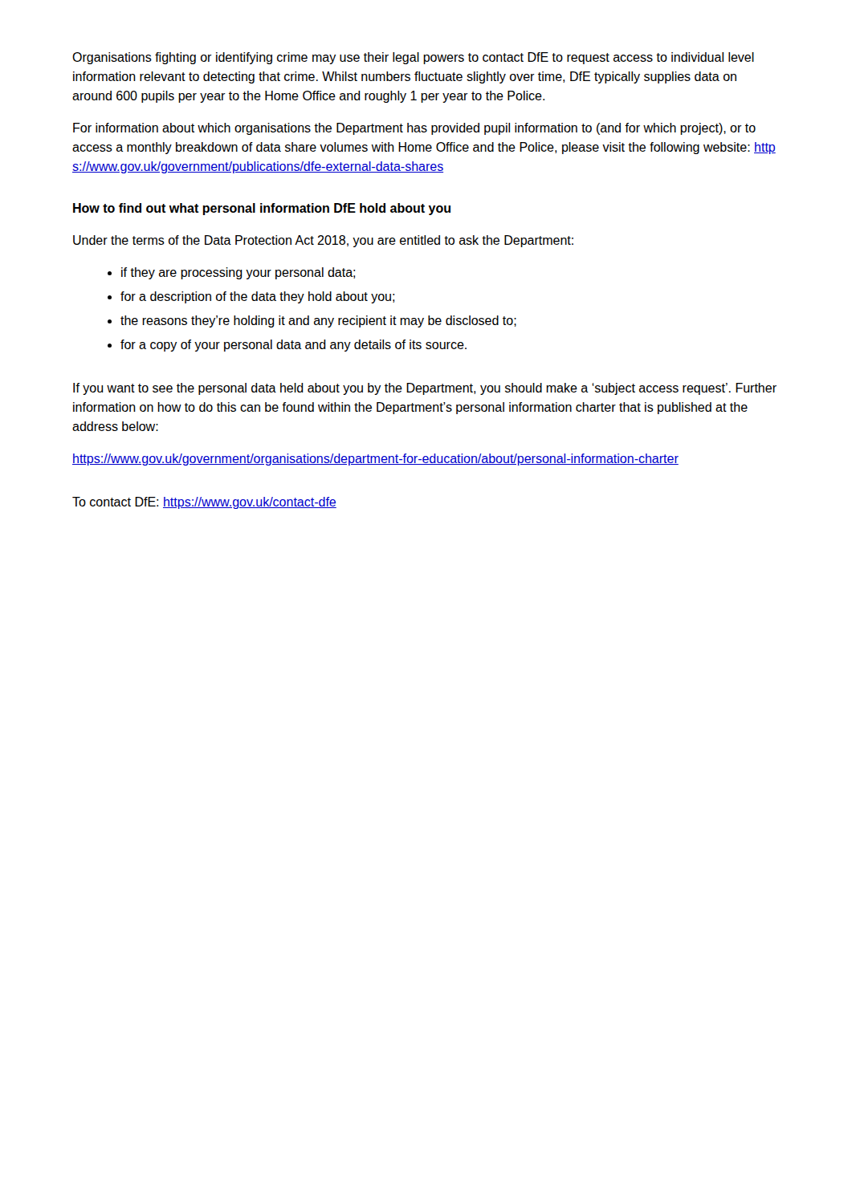Organisations fighting or identifying crime may use their legal powers to contact DfE to request access to individual level information relevant to detecting that crime. Whilst numbers fluctuate slightly over time, DfE typically supplies data on around 600 pupils per year to the Home Office and roughly 1 per year to the Police.
For information about which organisations the Department has provided pupil information to (and for which project), or to access a monthly breakdown of data share volumes with Home Office and the Police, please visit the following website: https://www.gov.uk/government/publications/dfe-external-data-shares
How to find out what personal information DfE hold about you
Under the terms of the Data Protection Act 2018, you are entitled to ask the Department:
if they are processing your personal data;
for a description of the data they hold about you;
the reasons they’re holding it and any recipient it may be disclosed to;
for a copy of your personal data and any details of its source.
If you want to see the personal data held about you by the Department, you should make a ‘subject access request’. Further information on how to do this can be found within the Department’s personal information charter that is published at the address below:
https://www.gov.uk/government/organisations/department-for-education/about/personal-information-charter
To contact DfE: https://www.gov.uk/contact-dfe